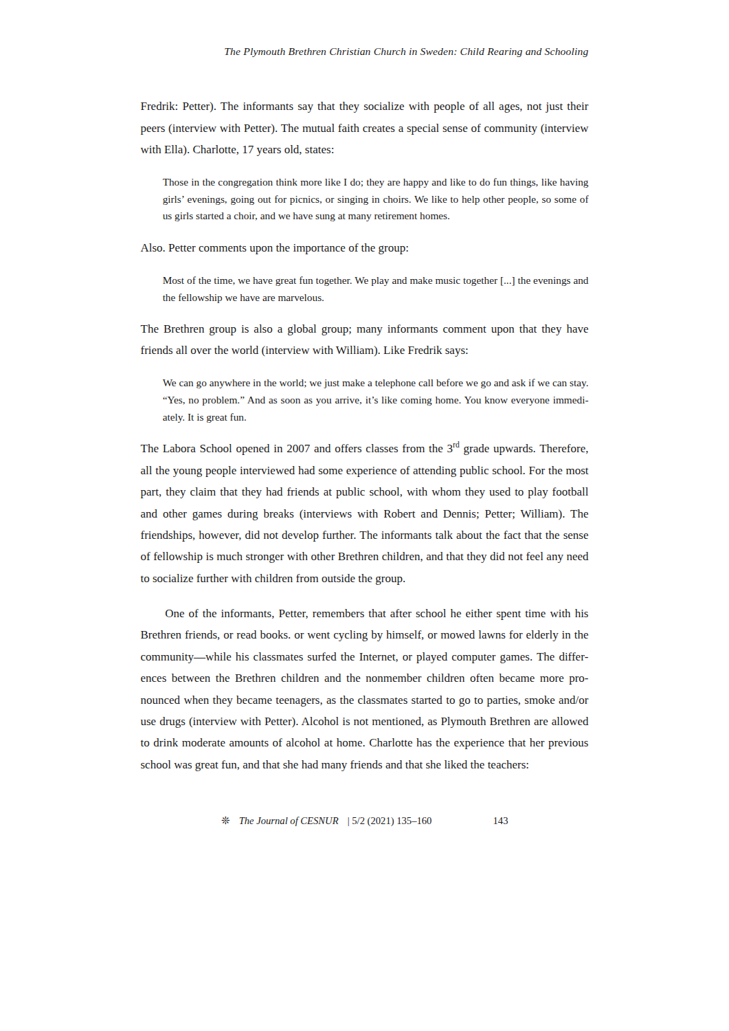The Plymouth Brethren Christian Church in Sweden: Child Rearing and Schooling
Fredrik: Petter). The informants say that they socialize with people of all ages, not just their peers (interview with Petter). The mutual faith creates a special sense of community (interview with Ella). Charlotte, 17 years old, states:
Those in the congregation think more like I do; they are happy and like to do fun things, like having girls’ evenings, going out for picnics, or singing in choirs. We like to help other people, so some of us girls started a choir, and we have sung at many retirement homes.
Also. Petter comments upon the importance of the group:
Most of the time, we have great fun together. We play and make music together [...] the evenings and the fellowship we have are marvelous.
The Brethren group is also a global group; many informants comment upon that they have friends all over the world (interview with William). Like Fredrik says:
We can go anywhere in the world; we just make a telephone call before we go and ask if we can stay. “Yes, no problem.” And as soon as you arrive, it’s like coming home. You know everyone immediately. It is great fun.
The Labora School opened in 2007 and offers classes from the 3rd grade upwards. Therefore, all the young people interviewed had some experience of attending public school. For the most part, they claim that they had friends at public school, with whom they used to play football and other games during breaks (interviews with Robert and Dennis; Petter; William). The friendships, however, did not develop further. The informants talk about the fact that the sense of fellowship is much stronger with other Brethren children, and that they did not feel any need to socialize further with children from outside the group.
One of the informants, Petter, remembers that after school he either spent time with his Brethren friends, or read books. or went cycling by himself, or mowed lawns for elderly in the community—while his classmates surfed the Internet, or played computer games. The differences between the Brethren children and the nonmember children often became more pronounced when they became teenagers, as the classmates started to go to parties, smoke and/or use drugs (interview with Petter). Alcohol is not mentioned, as Plymouth Brethren are allowed to drink moderate amounts of alcohol at home. Charlotte has the experience that her previous school was great fun, and that she had many friends and that she liked the teachers:
❊ The Journal of CESNUR | 5/2 (2021) 135–160 143